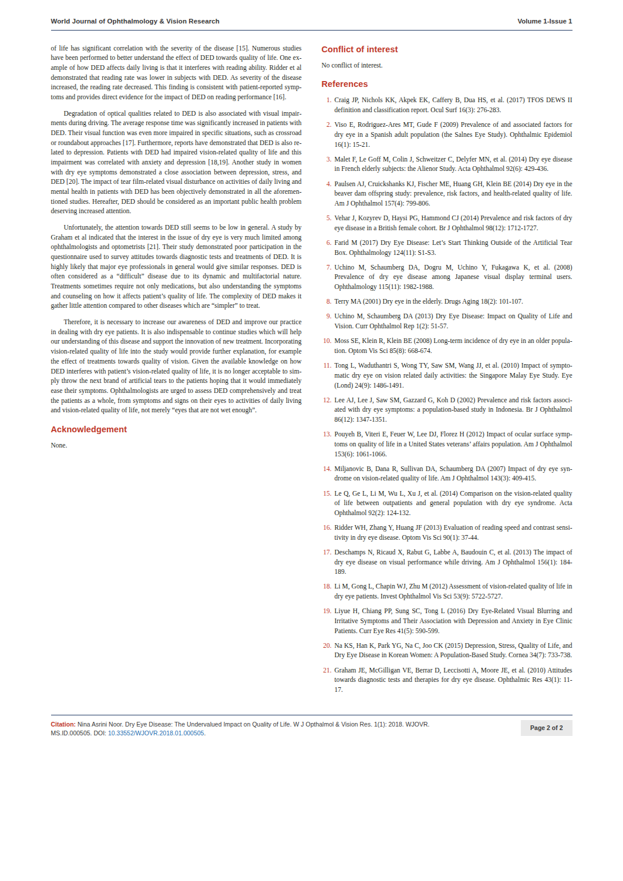World Journal of Ophthalmology & Vision Research
Volume 1-Issue 1
of life has significant correlation with the severity of the disease [15]. Numerous studies have been performed to better understand the effect of DED towards quality of life. One example of how DED affects daily living is that it interferes with reading ability. Ridder et al demonstrated that reading rate was lower in subjects with DED. As severity of the disease increased, the reading rate decreased. This finding is consistent with patient-reported symptoms and provides direct evidence for the impact of DED on reading performance [16].
Degradation of optical qualities related to DED is also associated with visual impairments during driving. The average response time was significantly increased in patients with DED. Their visual function was even more impaired in specific situations, such as crossroad or roundabout approaches [17]. Furthermore, reports have demonstrated that DED is also related to depression. Patients with DED had impaired vision-related quality of life and this impairment was correlated with anxiety and depression [18,19]. Another study in women with dry eye symptoms demonstrated a close association between depression, stress, and DED [20]. The impact of tear film-related visual disturbance on activities of daily living and mental health in patients with DED has been objectively demonstrated in all the aforementioned studies. Hereafter, DED should be considered as an important public health problem deserving increased attention.
Unfortunately, the attention towards DED still seems to be low in general. A study by Graham et al indicated that the interest in the issue of dry eye is very much limited among ophthalmologists and optometrists [21]. Their study demonstrated poor participation in the questionnaire used to survey attitudes towards diagnostic tests and treatments of DED. It is highly likely that major eye professionals in general would give similar responses. DED is often considered as a “difficult” disease due to its dynamic and multifactorial nature. Treatments sometimes require not only medications, but also understanding the symptoms and counseling on how it affects patient’s quality of life. The complexity of DED makes it gather little attention compared to other diseases which are “simpler” to treat.
Therefore, it is necessary to increase our awareness of DED and improve our practice in dealing with dry eye patients. It is also indispensable to continue studies which will help our understanding of this disease and support the innovation of new treatment. Incorporating vision-related quality of life into the study would provide further explanation, for example the effect of treatments towards quality of vision. Given the available knowledge on how DED interferes with patient’s vision-related quality of life, it is no longer acceptable to simply throw the next brand of artificial tears to the patients hoping that it would immediately ease their symptoms. Ophthalmologists are urged to assess DED comprehensively and treat the patients as a whole, from symptoms and signs on their eyes to activities of daily living and vision-related quality of life, not merely “eyes that are not wet enough”.
Acknowledgement
None.
Conflict of interest
No conflict of interest.
References
Craig JP, Nichols KK, Akpek EK, Caffery B, Dua HS, et al. (2017) TFOS DEWS II definition and classification report. Ocul Surf 16(3): 276-283.
Viso E, Rodriguez-Ares MT, Gude F (2009) Prevalence of and associated factors for dry eye in a Spanish adult population (the Salnes Eye Study). Ophthalmic Epidemiol 16(1): 15-21.
Malet F, Le Goff M, Colin J, Schweitzer C, Delyfer MN, et al. (2014) Dry eye disease in French elderly subjects: the Alienor Study. Acta Ophthalmol 92(6): 429-436.
Paulsen AJ, Cruickshanks KJ, Fischer ME, Huang GH, Klein BE (2014) Dry eye in the beaver dam offspring study: prevalence, risk factors, and health-related quality of life. Am J Ophthalmol 157(4): 799-806.
Vehar J, Kozyrev D, Haysi PG, Hammond CJ (2014) Prevalence and risk factors of dry eye disease in a British female cohort. Br J Ophthalmol 98(12): 1712-1727.
Farid M (2017) Dry Eye Disease: Let’s Start Thinking Outside of the Artificial Tear Box. Ophthalmology 124(11): S1-S3.
Uchino M, Schaumberg DA, Dogru M, Uchino Y, Fukagawa K, et al. (2008) Prevalence of dry eye disease among Japanese visual display terminal users. Ophthalmology 115(11): 1982-1988.
Terry MA (2001) Dry eye in the elderly. Drugs Aging 18(2): 101-107.
Uchino M, Schaumberg DA (2013) Dry Eye Disease: Impact on Quality of Life and Vision. Curr Ophthalmol Rep 1(2): 51-57.
Moss SE, Klein R, Klein BE (2008) Long-term incidence of dry eye in an older population. Optom Vis Sci 85(8): 668-674.
Tong L, Waduthantri S, Wong TY, Saw SM, Wang JJ, et al. (2010) Impact of symptomatic dry eye on vision related daily activities: the Singapore Malay Eye Study. Eye (Lond) 24(9): 1486-1491.
Lee AJ, Lee J, Saw SM, Gazzard G, Koh D (2002) Prevalence and risk factors associated with dry eye symptoms: a population-based study in Indonesia. Br J Ophthalmol 86(12): 1347-1351.
Pouyeh B, Viteri E, Feuer W, Lee DJ, Florez H (2012) Impact of ocular surface symptoms on quality of life in a United States veterans’ affairs population. Am J Ophthalmol 153(6): 1061-1066.
Miljanovic B, Dana R, Sullivan DA, Schaumberg DA (2007) Impact of dry eye syndrome on vision-related quality of life. Am J Ophthalmol 143(3): 409-415.
Le Q, Ge L, Li M, Wu L, Xu J, et al. (2014) Comparison on the vision-related quality of life between outpatients and general population with dry eye syndrome. Acta Ophthalmol 92(2): 124-132.
Ridder WH, Zhang Y, Huang JF (2013) Evaluation of reading speed and contrast sensitivity in dry eye disease. Optom Vis Sci 90(1): 37-44.
Deschamps N, Ricaud X, Rabut G, Labbe A, Baudouin C, et al. (2013) The impact of dry eye disease on visual performance while driving. Am J Ophthalmol 156(1): 184-189.
Li M, Gong L, Chapin WJ, Zhu M (2012) Assessment of vision-related quality of life in dry eye patients. Invest Ophthalmol Vis Sci 53(9): 5722-5727.
Liyue H, Chiang PP, Sung SC, Tong L (2016) Dry Eye-Related Visual Blurring and Irritative Symptoms and Their Association with Depression and Anxiety in Eye Clinic Patients. Curr Eye Res 41(5): 590-599.
Na KS, Han K, Park YG, Na C, Joo CK (2015) Depression, Stress, Quality of Life, and Dry Eye Disease in Korean Women: A Population-Based Study. Cornea 34(7): 733-738.
Graham JE, McGilligan VE, Berrar D, Leccisotti A, Moore JE, et al. (2010) Attitudes towards diagnostic tests and therapies for dry eye disease. Ophthalmic Res 43(1): 11-17.
Citation: Nina Asrini Noor. Dry Eye Disease: The Undervalued Impact on Quality of Life. W J Opthalmol & Vision Res. 1(1): 2018. WJOVR.
MS.ID.000505. DOI: 10.33552/WJOVR.2018.01.000505.
Page 2 of 2